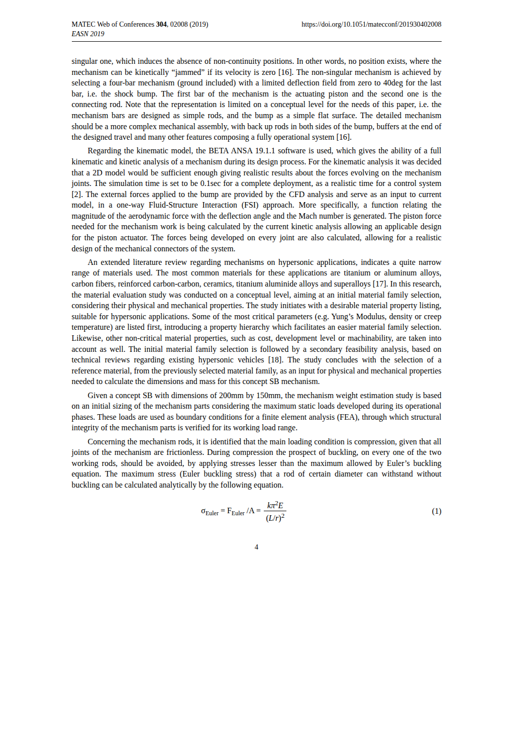MATEC Web of Conferences 304, 02008 (2019)
EASN 2019
https://doi.org/10.1051/matecconf/201930402008
singular one, which induces the absence of non-continuity positions. In other words, no position exists, where the mechanism can be kinetically “jammed” if its velocity is zero [16]. The non-singular mechanism is achieved by selecting a four-bar mechanism (ground included) with a limited deflection field from zero to 40deg for the last bar, i.e. the shock bump. The first bar of the mechanism is the actuating piston and the second one is the connecting rod. Note that the representation is limited on a conceptual level for the needs of this paper, i.e. the mechanism bars are designed as simple rods, and the bump as a simple flat surface. The detailed mechanism should be a more complex mechanical assembly, with back up rods in both sides of the bump, buffers at the end of the designed travel and many other features composing a fully operational system [16].
Regarding the kinematic model, the BETA ANSA 19.1.1 software is used, which gives the ability of a full kinematic and kinetic analysis of a mechanism during its design process. For the kinematic analysis it was decided that a 2D model would be sufficient enough giving realistic results about the forces evolving on the mechanism joints. The simulation time is set to be 0.1sec for a complete deployment, as a realistic time for a control system [2]. The external forces applied to the bump are provided by the CFD analysis and serve as an input to current model, in a one-way Fluid-Structure Interaction (FSI) approach. More specifically, a function relating the magnitude of the aerodynamic force with the deflection angle and the Mach number is generated. The piston force needed for the mechanism work is being calculated by the current kinetic analysis allowing an applicable design for the piston actuator. The forces being developed on every joint are also calculated, allowing for a realistic design of the mechanical connectors of the system.
An extended literature review regarding mechanisms on hypersonic applications, indicates a quite narrow range of materials used. The most common materials for these applications are titanium or aluminum alloys, carbon fibers, reinforced carbon-carbon, ceramics, titanium aluminide alloys and superalloys [17]. In this research, the material evaluation study was conducted on a conceptual level, aiming at an initial material family selection, considering their physical and mechanical properties. The study initiates with a desirable material property listing, suitable for hypersonic applications. Some of the most critical parameters (e.g. Yung’s Modulus, density or creep temperature) are listed first, introducing a property hierarchy which facilitates an easier material family selection. Likewise, other non-critical material properties, such as cost, development level or machinability, are taken into account as well. The initial material family selection is followed by a secondary feasibility analysis, based on technical reviews regarding existing hypersonic vehicles [18]. The study concludes with the selection of a reference material, from the previously selected material family, as an input for physical and mechanical properties needed to calculate the dimensions and mass for this concept SB mechanism.
Given a concept SB with dimensions of 200mm by 150mm, the mechanism weight estimation study is based on an initial sizing of the mechanism parts considering the maximum static loads developed during its operational phases. These loads are used as boundary conditions for a finite element analysis (FEA), through which structural integrity of the mechanism parts is verified for its working load range.
Concerning the mechanism rods, it is identified that the main loading condition is compression, given that all joints of the mechanism are frictionless. During compression the prospect of buckling, on every one of the two working rods, should be avoided, by applying stresses lesser than the maximum allowed by Euler’s buckling equation. The maximum stress (Euler buckling stress) that a rod of certain diameter can withstand without buckling can be calculated analytically by the following equation.
σEuler = FEuler /A = kπ2E(L/r)2
(1)
4